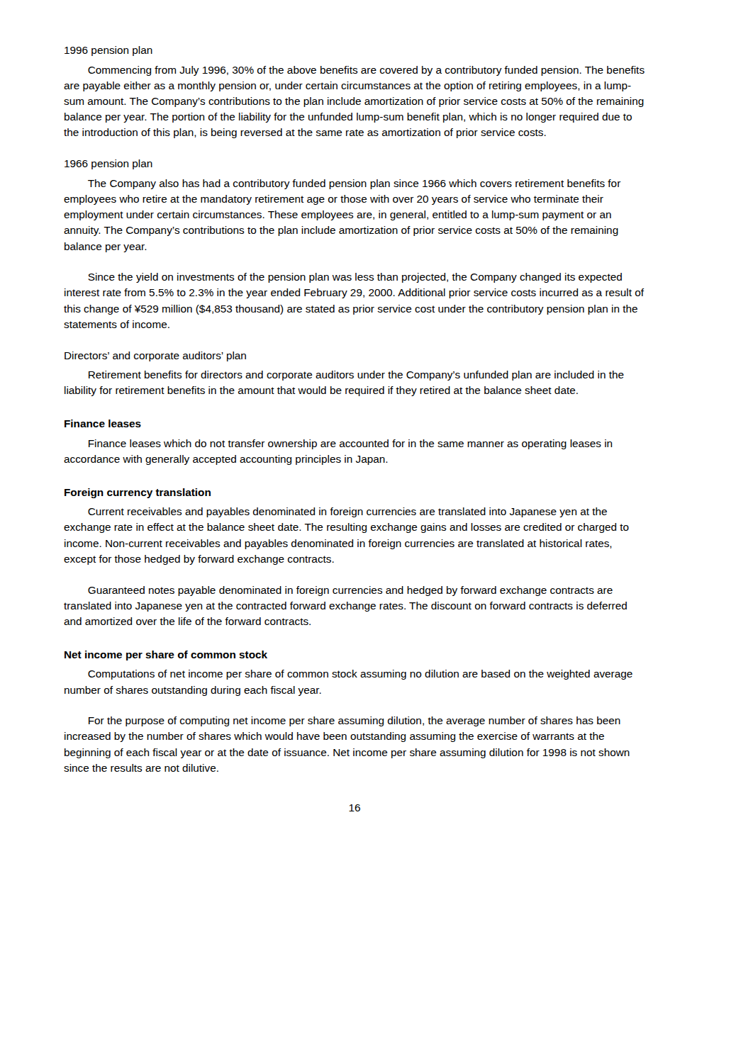1996 pension plan
Commencing from July 1996, 30% of the above benefits are covered by a contributory funded pension. The benefits are payable either as a monthly pension or, under certain circumstances at the option of retiring employees, in a lump-sum amount. The Company’s contributions to the plan include amortization of prior service costs at 50% of the remaining balance per year. The portion of the liability for the unfunded lump-sum benefit plan, which is no longer required due to the introduction of this plan, is being reversed at the same rate as amortization of prior service costs.
1966 pension plan
The Company also has had a contributory funded pension plan since 1966 which covers retirement benefits for employees who retire at the mandatory retirement age or those with over 20 years of service who terminate their employment under certain circumstances. These employees are, in general, entitled to a lump-sum payment or an annuity. The Company’s contributions to the plan include amortization of prior service costs at 50% of the remaining balance per year.
Since the yield on investments of the pension plan was less than projected, the Company changed its expected interest rate from 5.5% to 2.3% in the year ended February 29, 2000. Additional prior service costs incurred as a result of this change of ¥529 million ($4,853 thousand) are stated as prior service cost under the contributory pension plan in the statements of income.
Directors’ and corporate auditors’ plan
Retirement benefits for directors and corporate auditors under the Company’s unfunded plan are included in the liability for retirement benefits in the amount that would be required if they retired at the balance sheet date.
Finance leases
Finance leases which do not transfer ownership are accounted for in the same manner as operating leases in accordance with generally accepted accounting principles in Japan.
Foreign currency translation
Current receivables and payables denominated in foreign currencies are translated into Japanese yen at the exchange rate in effect at the balance sheet date. The resulting exchange gains and losses are credited or charged to income. Non-current receivables and payables denominated in foreign currencies are translated at historical rates, except for those hedged by forward exchange contracts.
Guaranteed notes payable denominated in foreign currencies and hedged by forward exchange contracts are translated into Japanese yen at the contracted forward exchange rates. The discount on forward contracts is deferred and amortized over the life of the forward contracts.
Net income per share of common stock
Computations of net income per share of common stock assuming no dilution are based on the weighted average number of shares outstanding during each fiscal year.
For the purpose of computing net income per share assuming dilution, the average number of shares has been increased by the number of shares which would have been outstanding assuming the exercise of warrants at the beginning of each fiscal year or at the date of issuance. Net income per share assuming dilution for 1998 is not shown since the results are not dilutive.
16